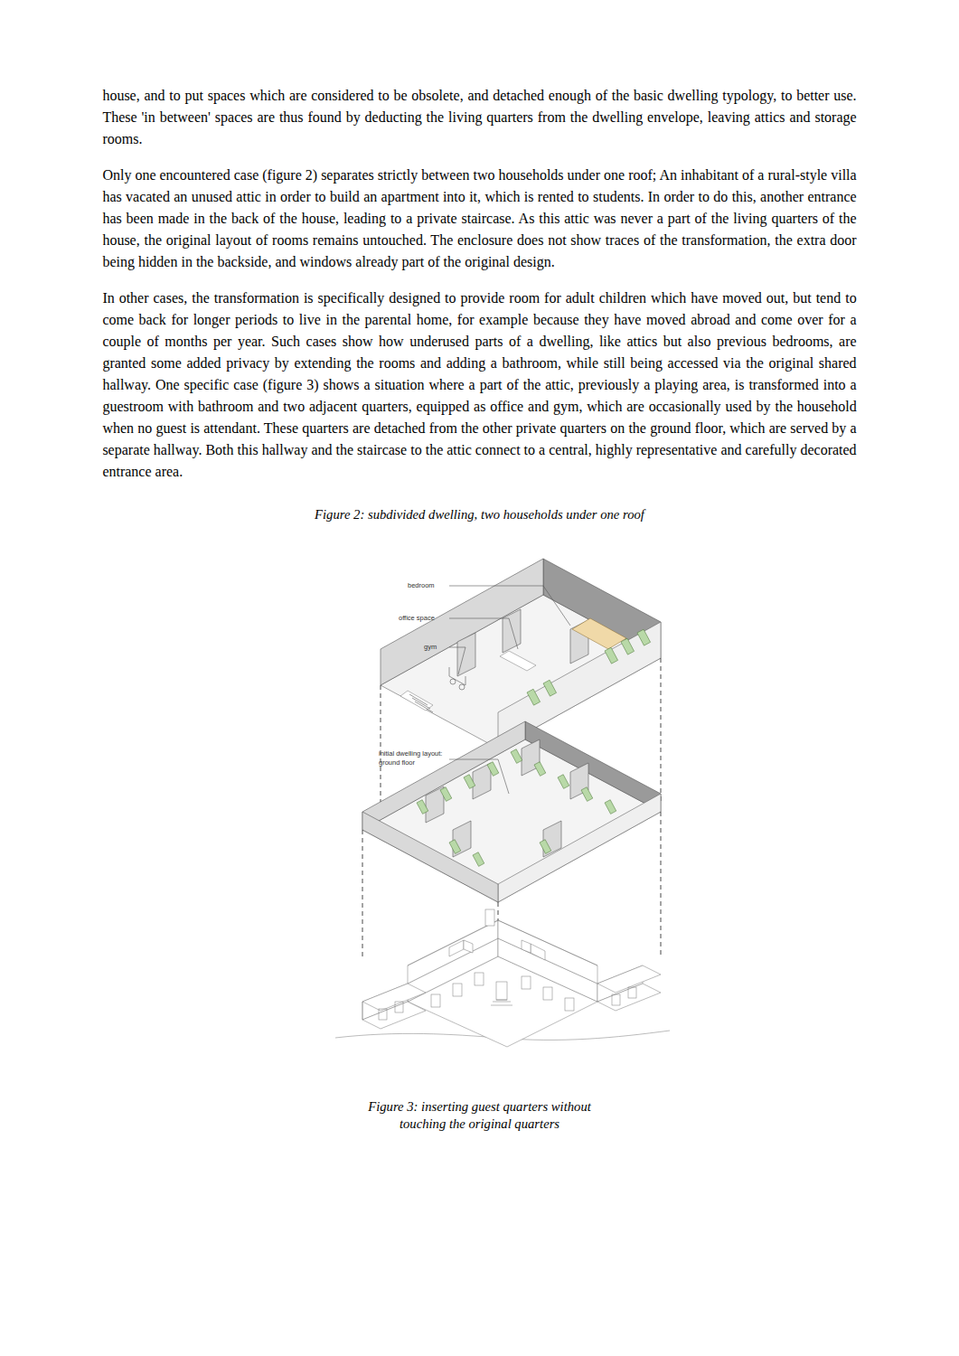house, and to put spaces which are considered to be obsolete, and detached enough of the basic dwelling typology, to better use. These 'in between' spaces are thus found by deducting the living quarters from the dwelling envelope, leaving attics and storage rooms.
Only one encountered case (figure 2) separates strictly between two households under one roof; An inhabitant of a rural-style villa has vacated an unused attic in order to build an apartment into it, which is rented to students. In order to do this, another entrance has been made in the back of the house, leading to a private staircase. As this attic was never a part of the living quarters of the house, the original layout of rooms remains untouched. The enclosure does not show traces of the transformation, the extra door being hidden in the backside, and windows already part of the original design.
In other cases, the transformation is specifically designed to provide room for adult children which have moved out, but tend to come back for longer periods to live in the parental home, for example because they have moved abroad and come over for a couple of months per year. Such cases show how underused parts of a dwelling, like attics but also previous bedrooms, are granted some added privacy by extending the rooms and adding a bathroom, while still being accessed via the original shared hallway. One specific case (figure 3) shows a situation where a part of the attic, previously a playing area, is transformed into a guestroom with bathroom and two adjacent quarters, equipped as office and gym, which are occasionally used by the household when no guest is attendant. These quarters are detached from the other private quarters on the ground floor, which are served by a separate hallway. Both this hallway and the staircase to the attic connect to a central, highly representative and carefully decorated entrance area.
Figure 2: subdivided dwelling, two households under one roof
bedroom office space gym initial dwelling layout: ground floor
Figure 3: inserting guest quarters without
touching the original quarters